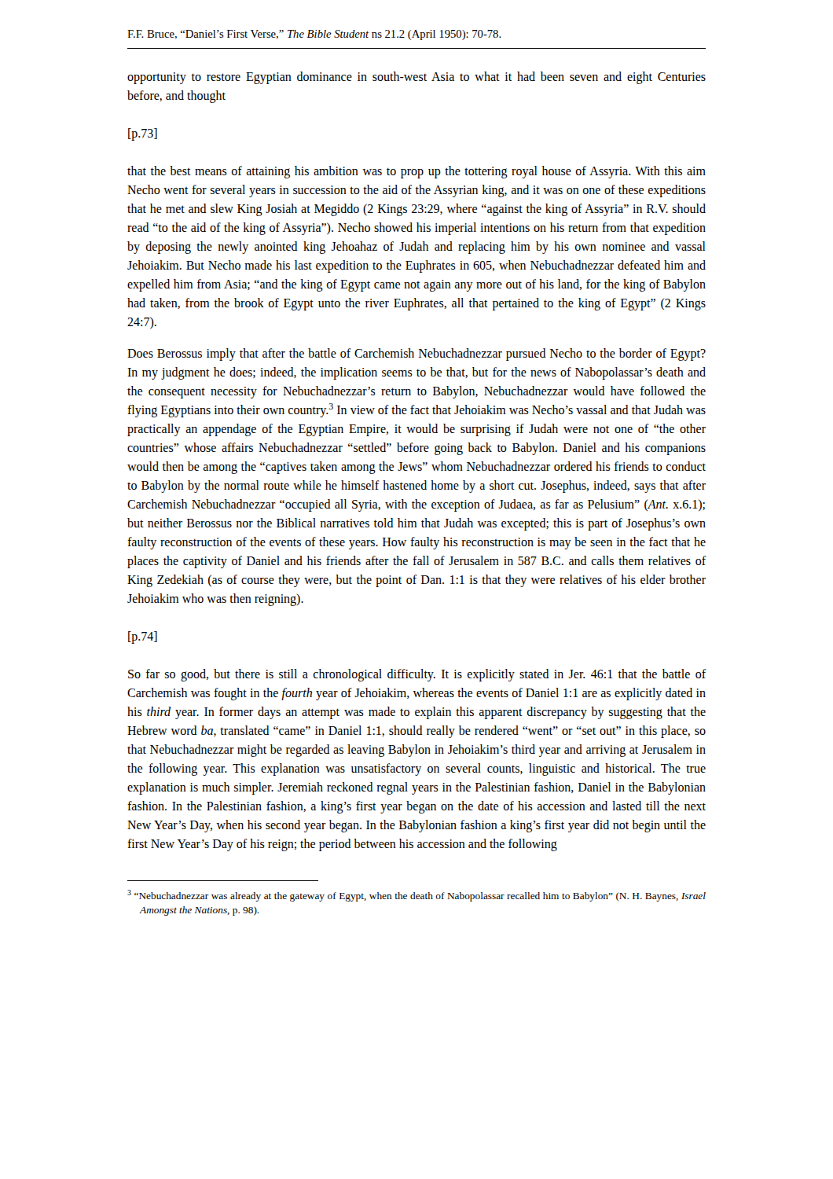F.F. Bruce, “Daniel’s First Verse,” The Bible Student ns 21.2 (April 1950): 70-78.
opportunity to restore Egyptian dominance in south-west Asia to what it had been seven and eight Centuries before, and thought
[p.73]
that the best means of attaining his ambition was to prop up the tottering royal house of Assyria. With this aim Necho went for several years in succession to the aid of the Assyrian king, and it was on one of these expeditions that he met and slew King Josiah at Megiddo (2 Kings 23:29, where “against the king of Assyria” in R.V. should read “to the aid of the king of Assyria”). Necho showed his imperial intentions on his return from that expedition by deposing the newly anointed king Jehoahaz of Judah and replacing him by his own nominee and vassal Jehoiakim. But Necho made his last expedition to the Euphrates in 605, when Nebuchadnezzar defeated him and expelled him from Asia; “and the king of Egypt came not again any more out of his land, for the king of Babylon had taken, from the brook of Egypt unto the river Euphrates, all that pertained to the king of Egypt” (2 Kings 24:7).
Does Berossus imply that after the battle of Carchemish Nebuchadnezzar pursued Necho to the border of Egypt? In my judgment he does; indeed, the implication seems to be that, but for the news of Nabopolassar’s death and the consequent necessity for Nebuchadnezzar’s return to Babylon, Nebuchadnezzar would have followed the flying Egyptians into their own country.3 In view of the fact that Jehoiakim was Necho’s vassal and that Judah was practically an appendage of the Egyptian Empire, it would be surprising if Judah were not one of “the other countries” whose affairs Nebuchadnezzar “settled” before going back to Babylon. Daniel and his companions would then be among the “captives taken among the Jews” whom Nebuchadnezzar ordered his friends to conduct to Babylon by the normal route while he himself hastened home by a short cut. Josephus, indeed, says that after Carchemish Nebuchadnezzar “occupied all Syria, with the exception of Judaea, as far as Pelusium” (Ant. x.6.1); but neither Berossus nor the Biblical narratives told him that Judah was excepted; this is part of Josephus’s own faulty reconstruction of the events of these years. How faulty his reconstruction is may be seen in the fact that he places the captivity of Daniel and his friends after the fall of Jerusalem in 587 B.C. and calls them relatives of King Zedekiah (as of course they were, but the point of Dan. 1:1 is that they were relatives of his elder brother Jehoiakim who was then reigning).
[p.74]
So far so good, but there is still a chronological difficulty. It is explicitly stated in Jer. 46:1 that the battle of Carchemish was fought in the fourth year of Jehoiakim, whereas the events of Daniel 1:1 are as explicitly dated in his third year. In former days an attempt was made to explain this apparent discrepancy by suggesting that the Hebrew word ba, translated “came” in Daniel 1:1, should really be rendered “went” or “set out” in this place, so that Nebuchadnezzar might be regarded as leaving Babylon in Jehoiakim’s third year and arriving at Jerusalem in the following year. This explanation was unsatisfactory on several counts, linguistic and historical. The true explanation is much simpler. Jeremiah reckoned regnal years in the Palestinian fashion, Daniel in the Babylonian fashion. In the Palestinian fashion, a king’s first year began on the date of his accession and lasted till the next New Year’s Day, when his second year began. In the Babylonian fashion a king’s first year did not begin until the first New Year’s Day of his reign; the period between his accession and the following
3 “Nebuchadnezzar was already at the gateway of Egypt, when the death of Nabopolassar recalled him to Babylon” (N. H. Baynes, Israel Amongst the Nations, p. 98).